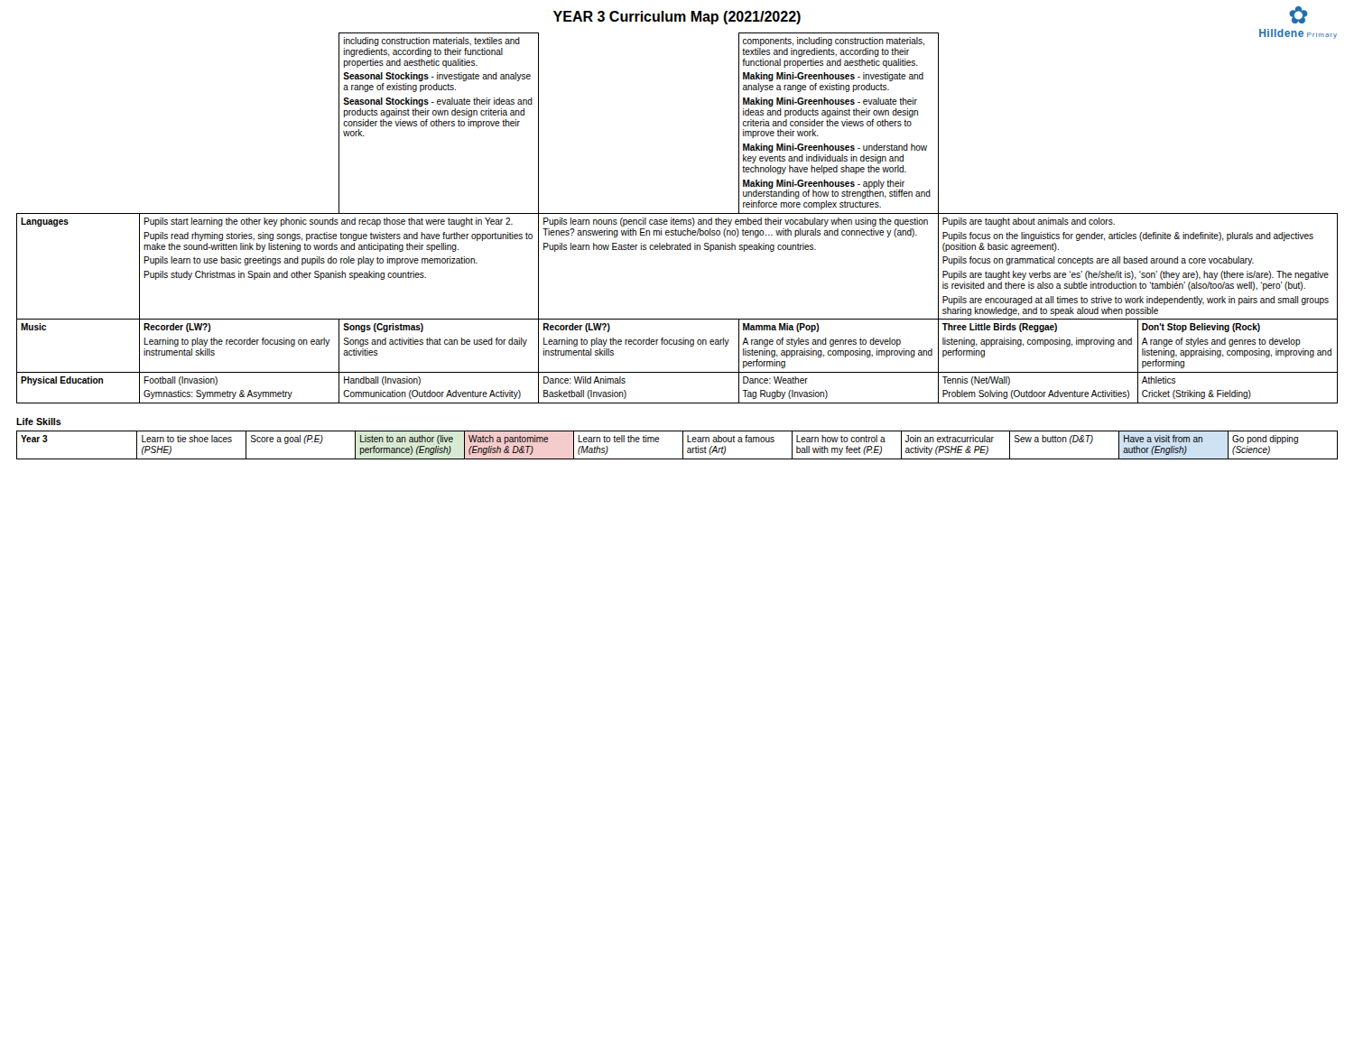✿ Hilldene Primary
YEAR 3 Curriculum Map (2021/2022)
| | | including construction materials, textiles and ingredients, according to their functional properties and aesthetic qualities. Seasonal Stockings - investigate and analyse a range of existing products. Seasonal Stockings - evaluate their ideas and products against their own design criteria and consider the views of others to improve their work. | | components, including construction materials, textiles and ingredients, according to their functional properties and aesthetic qualities. Making Mini-Greenhouses - investigate and analyse a range of existing products. Making Mini-Greenhouses - evaluate their ideas and products against their own design criteria and consider the views of others to improve their work. Making Mini-Greenhouses - understand how key events and individuals in design and technology have helped shape the world. Making Mini-Greenhouses - apply their understanding of how to strengthen, stiffen and reinforce more complex structures. | | |
| Languages | Pupils start learning the other key phonic sounds and recap those that were taught in Year 2. Pupils read rhyming stories, sing songs, practise tongue twisters and have further opportunities to make the sound-written link by listening to words and anticipating their spelling. Pupils learn to use basic greetings and pupils do role play to improve memorization. Pupils study Christmas in Spain and other Spanish speaking countries. | Pupils learn nouns (pencil case items) and they embed their vocabulary when using the question Tienes? answering with En mi estuche/bolso (no) tengo… with plurals and connective y (and). Pupils learn how Easter is celebrated in Spanish speaking countries. | Pupils are taught about animals and colors. Pupils focus on the linguistics for gender, articles (definite & indefinite), plurals and adjectives (position & basic agreement). Pupils focus on grammatical concepts are all based around a core vocabulary. Pupils are taught key verbs are ‘es’ (he/she/it is), ‘son’ (they are), hay (there is/are). The negative is revisited and there is also a subtle introduction to ‘también’ (also/too/as well), ‘pero’ (but). Pupils are encouraged at all times to strive to work independently, work in pairs and small groups sharing knowledge, and to speak aloud when possible |
| Music | Recorder (LW?) Learning to play the recorder focusing on early instrumental skills | Songs (Cgristmas) Songs and activities that can be used for daily activities | Recorder (LW?) Learning to play the recorder focusing on early instrumental skills | Mamma Mia (Pop) A range of styles and genres to develop listening, appraising, composing, improving and performing | Three Little Birds (Reggae) listening, appraising, composing, improving and performing | Don't Stop Believing (Rock) A range of styles and genres to develop listening, appraising, composing, improving and performing |
| Physical Education | Football (Invasion) Gymnastics: Symmetry & Asymmetry | Handball (Invasion) Communication (Outdoor Adventure Activity) | Dance: Wild Animals Basketball (Invasion) | Dance: Weather Tag Rugby (Invasion) | Tennis (Net/Wall) Problem Solving (Outdoor Adventure Activities) | Athletics Cricket (Striking & Fielding) |
Life Skills
| Year 3 | Learn to tie shoe laces (PSHE) | Score a goal (P.E) | Listen to an author (live performance) (English) | Watch a pantomime (English & D&T) | Learn to tell the time (Maths) | Learn about a famous artist (Art) | Learn how to control a ball with my feet (P.E) | Join an extracurricular activity (PSHE & PE) | Sew a button (D&T) | Have a visit from an author (English) | Go pond dipping (Science) |